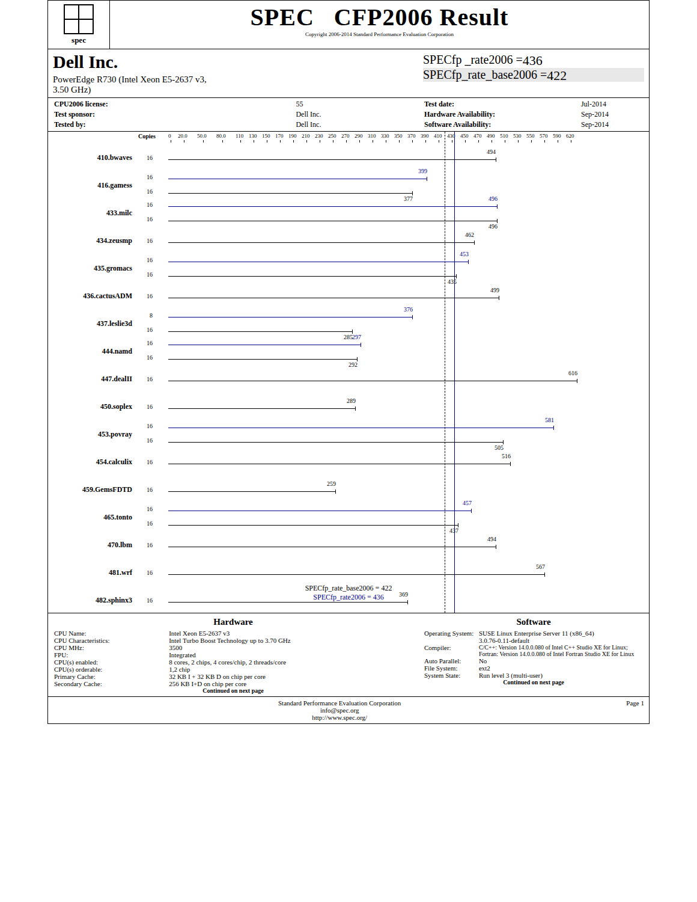spec
SPEC CFP2006 Result
Copyright 2006-2014 Standard Performance Evaluation Corporation
Dell Inc.
PowerEdge R730 (Intel Xeon E5-2637 v3,
3.50 GHz)
SPECfp _rate2006 = 436
SPECfp_rate_base2006 = 422
| CPU2006 license: | 55 |
| Test sponsor: | Dell Inc. |
| Tested by: | Dell Inc. |
| Test date: | Jul-2014 |
| Hardware Availability: | Sep-2014 |
| Software Availability: | Sep-2014 |
Copies
0 20.0 50.0 80.0 110 130 150 170 190 210 230 250 270 290 310 330 350 370 390 410 430 450 470 490 510 530 550 570 590 620
410.bwaves
16
494
416.gamess
16
16
399
377
433.milc
16
16
496
496
434.zeusmp
16
462
435.gromacs
16
16
453
435
436.cactusADM
16
499
437.leslie3d
8
16
376
285
444.namd
16
16
297
292
447.dealII
16
616
450.soplex
16
289
453.povray
16
16
581
505
454.calculix
16
516
459.GemsFDTD
16
259
465.tonto
16
16
457
437
470.lbm
16
494
481.wrf
16
567
482.sphinx3
16
369
SPECfp_rate_base2006 = 422
SPECfp_rate2006 = 436
Hardware
| CPU Name: | Intel Xeon E5-2637 v3 |
| CPU Characteristics: | Intel Turbo Boost Technology up to 3.70 GHz |
| CPU MHz: | 3500 |
| FPU: | Integrated |
| CPU(s) enabled: | 8 cores, 2 chips, 4 cores/chip, 2 threads/core |
| CPU(s) orderable: | 1,2 chip |
| Primary Cache: | 32 KB I + 32 KB D on chip per core |
| Secondary Cache: | 256 KB I+D on chip per core |
Continued on next page
Software
| Operating System: | SUSE Linux Enterprise Server 11 (x86_64) 3.0.76-0.11-default |
| Compiler: | C/C++: Version 14.0.0.080 of Intel C++ Studio XE for Linux; Fortran: Version 14.0.0.080 of Intel Fortran Studio XE for Linux |
| Auto Parallel: | No |
| File System: | ext2 |
| System State: | Run level 3 (multi-user) |
Continued on next page
Standard Performance Evaluation Corporation
info@spec.org
http://www.spec.org/
Page 1